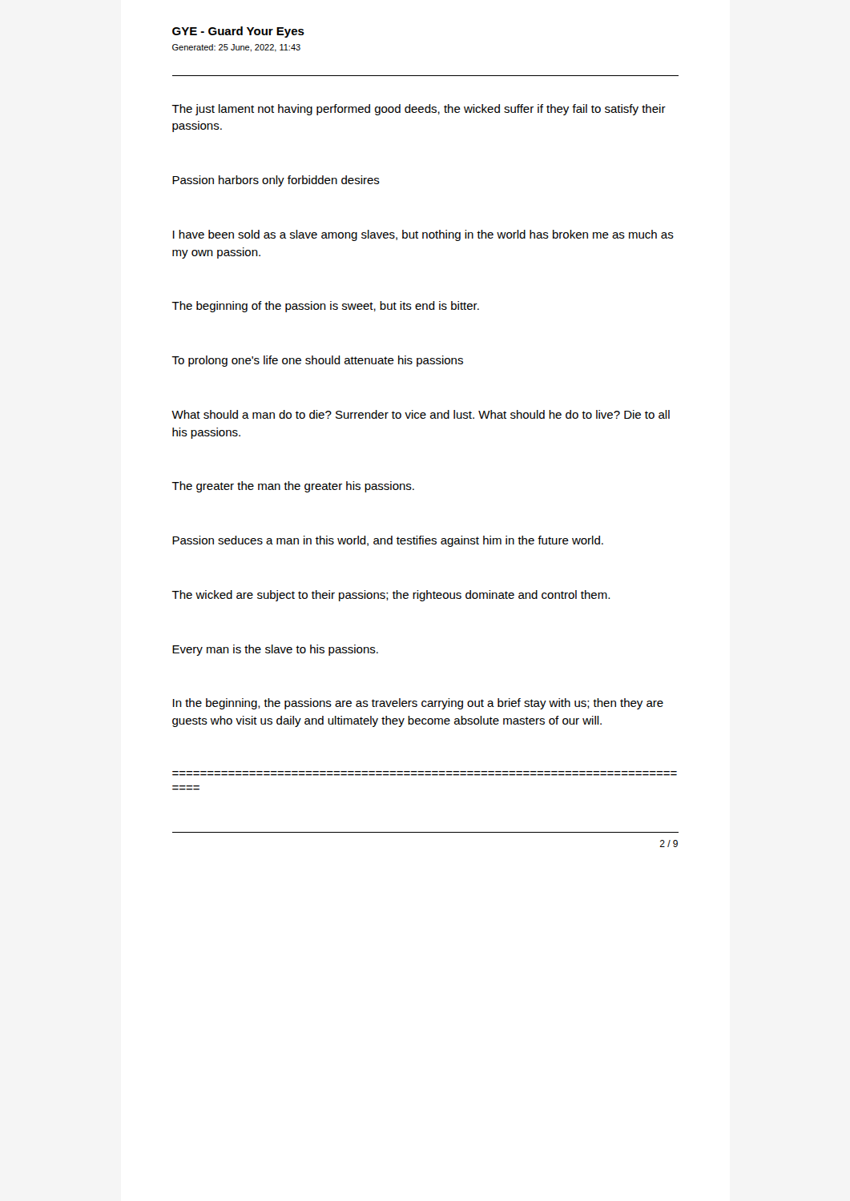GYE - Guard Your Eyes
Generated: 25 June, 2022, 11:43
The just lament not having performed good deeds, the wicked suffer if they fail to satisfy their passions.
Passion harbors only forbidden desires
I have been sold as a slave among slaves, but nothing in the world has broken me as much as my own passion.
The beginning of the passion is sweet, but its end is bitter.
To prolong one's life one should attenuate his passions
What should a man do to die? Surrender to vice and lust. What should he do to live? Die to all his passions.
The greater the man the greater his passions.
Passion seduces a man in this world, and testifies against him in the future world.
The wicked are subject to their passions; the righteous dominate and control them.
Every man is the slave to his passions.
In the beginning, the passions are as travelers carrying out a brief stay with us; then they are guests who visit us daily and ultimately they become absolute masters of our will.
========================================================================
====
2 / 9